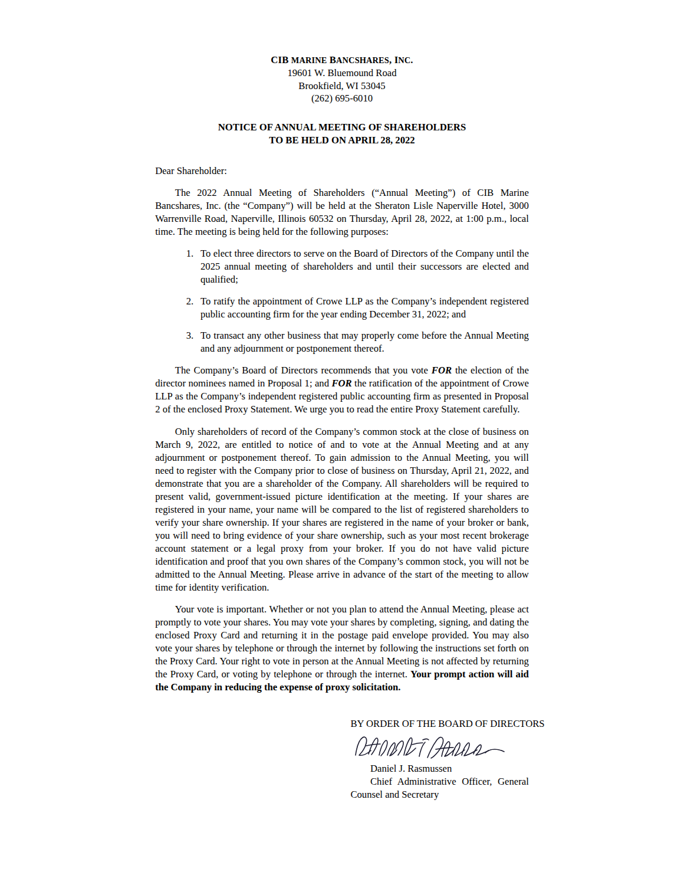CIB MARINE BANCSHARES, INC.
19601 W. Bluemound Road
Brookfield, WI 53045
(262) 695-6010
NOTICE OF ANNUAL MEETING OF SHAREHOLDERS
TO BE HELD ON APRIL 28, 2022
Dear Shareholder:
The 2022 Annual Meeting of Shareholders (“Annual Meeting”) of CIB Marine Bancshares, Inc. (the “Company”) will be held at the Sheraton Lisle Naperville Hotel, 3000 Warrenville Road, Naperville, Illinois 60532 on Thursday, April 28, 2022, at 1:00 p.m., local time. The meeting is being held for the following purposes:
To elect three directors to serve on the Board of Directors of the Company until the 2025 annual meeting of shareholders and until their successors are elected and qualified;
To ratify the appointment of Crowe LLP as the Company’s independent registered public accounting firm for the year ending December 31, 2022; and
To transact any other business that may properly come before the Annual Meeting and any adjournment or postponement thereof.
The Company’s Board of Directors recommends that you vote FOR the election of the director nominees named in Proposal 1; and FOR the ratification of the appointment of Crowe LLP as the Company’s independent registered public accounting firm as presented in Proposal 2 of the enclosed Proxy Statement. We urge you to read the entire Proxy Statement carefully.
Only shareholders of record of the Company’s common stock at the close of business on March 9, 2022, are entitled to notice of and to vote at the Annual Meeting and at any adjournment or postponement thereof. To gain admission to the Annual Meeting, you will need to register with the Company prior to close of business on Thursday, April 21, 2022, and demonstrate that you are a shareholder of the Company. All shareholders will be required to present valid, government-issued picture identification at the meeting. If your shares are registered in your name, your name will be compared to the list of registered shareholders to verify your share ownership. If your shares are registered in the name of your broker or bank, you will need to bring evidence of your share ownership, such as your most recent brokerage account statement or a legal proxy from your broker. If you do not have valid picture identification and proof that you own shares of the Company’s common stock, you will not be admitted to the Annual Meeting. Please arrive in advance of the start of the meeting to allow time for identity verification.
Your vote is important. Whether or not you plan to attend the Annual Meeting, please act promptly to vote your shares. You may vote your shares by completing, signing, and dating the enclosed Proxy Card and returning it in the postage paid envelope provided. You may also vote your shares by telephone or through the internet by following the instructions set forth on the Proxy Card. Your right to vote in person at the Annual Meeting is not affected by returning the Proxy Card, or voting by telephone or through the internet. Your prompt action will aid the Company in reducing the expense of proxy solicitation.
BY ORDER OF THE BOARD OF DIRECTORS
Daniel J. Rasmussen
Chief Administrative Officer, General Counsel and Secretary